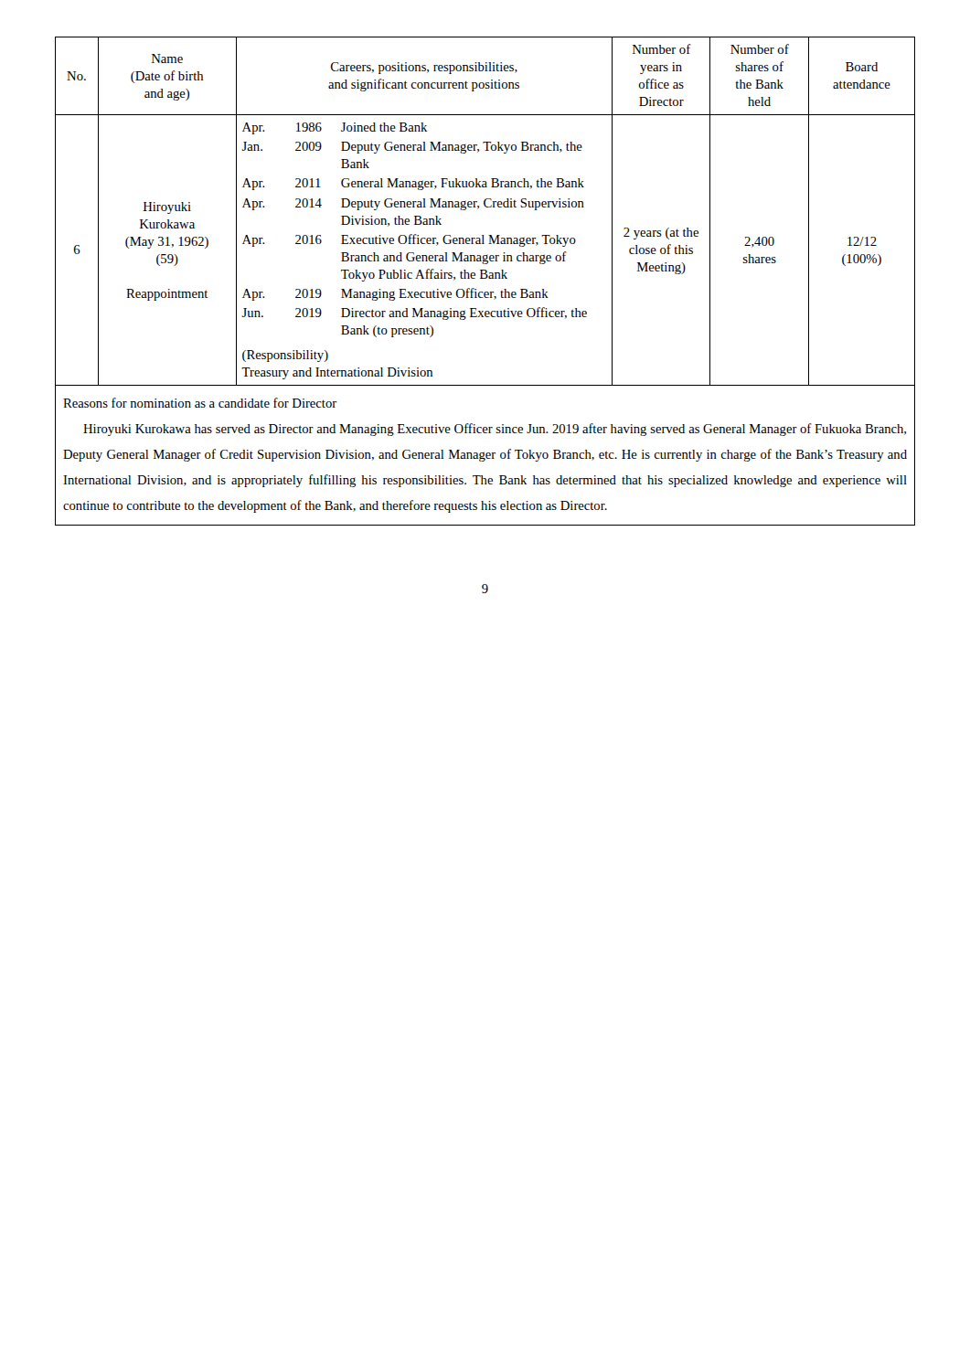| No. | Name (Date of birth and age) | Careers, positions, responsibilities, and significant concurrent positions | Number of years in office as Director | Number of shares of the Bank held | Board attendance |
| --- | --- | --- | --- | --- | --- |
| 6 | Hiroyuki Kurokawa (May 31, 1962) (59) Reappointment | / Apr. / 1986 / Joined the Bank / / Jan. / 2009 / Deputy General Manager, Tokyo Branch, the Bank / / Apr. / 2011 / General Manager, Fukuoka Branch, the Bank / / Apr. / 2014 / Deputy General Manager, Credit Supervision Division, the Bank / / Apr. / 2016 / Executive Officer, General Manager, Tokyo Branch and General Manager in charge of Tokyo Public Affairs, the Bank / / Apr. / 2019 / Managing Executive Officer, the Bank / / Jun. / 2019 / Director and Managing Executive Officer, the Bank (to present) / (Responsibility) Treasury and International Division | 2 years (at the close of this Meeting) | 2,400 shares | 12/12 (100%) |
| Reasons for nomination as a candidate for Director Hiroyuki Kurokawa has served as Director and Managing Executive Officer since Jun. 2019 after having served as General Manager of Fukuoka Branch, Deputy General Manager of Credit Supervision Division, and General Manager of Tokyo Branch, etc. He is currently in charge of the Bank’s Treasury and International Division, and is appropriately fulfilling his responsibilities. The Bank has determined that his specialized knowledge and experience will continue to contribute to the development of the Bank, and therefore requests his election as Director. |
9